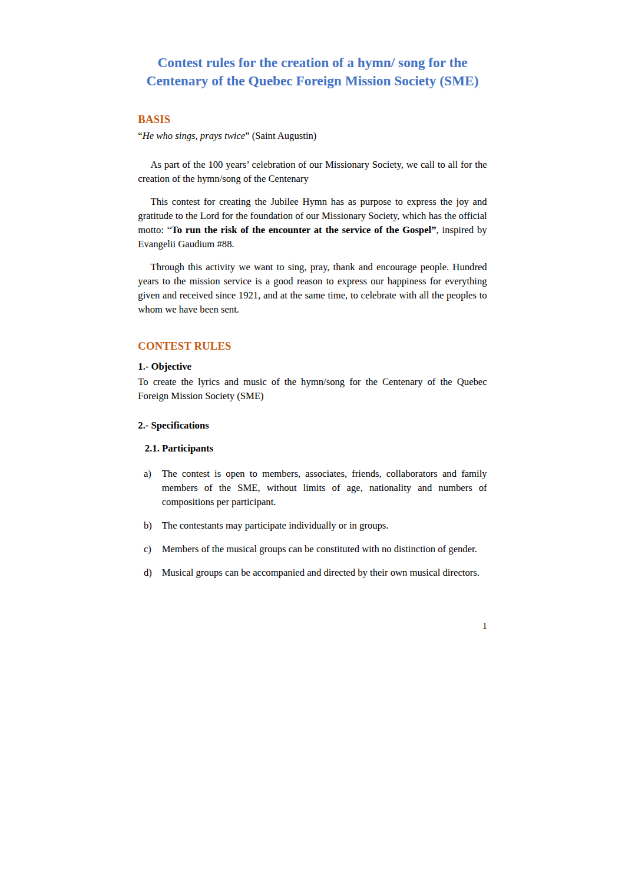Contest rules for the creation of a hymn/ song for the
Centenary of the Quebec Foreign Mission Society (SME)
BASIS
“He who sings, prays twice” (Saint Augustin)
As part of the 100 years’ celebration of our Missionary Society, we call to all for the creation of the hymn/song of the Centenary
This contest for creating the Jubilee Hymn has as purpose to express the joy and gratitude to the Lord for the foundation of our Missionary Society, which has the official motto: “To run the risk of the encounter at the service of the Gospel”, inspired by Evangelii Gaudium #88.
Through this activity we want to sing, pray, thank and encourage people. Hundred years to the mission service is a good reason to express our happiness for everything given and received since 1921, and at the same time, to celebrate with all the peoples to whom we have been sent.
CONTEST RULES
1.- Objective
To create the lyrics and music of the hymn/song for the Centenary of the Quebec Foreign Mission Society (SME)
2.- Specifications
2.1. Participants
a) The contest is open to members, associates, friends, collaborators and family members of the SME, without limits of age, nationality and numbers of compositions per participant.
b) The contestants may participate individually or in groups.
c) Members of the musical groups can be constituted with no distinction of gender.
d) Musical groups can be accompanied and directed by their own musical directors.
1